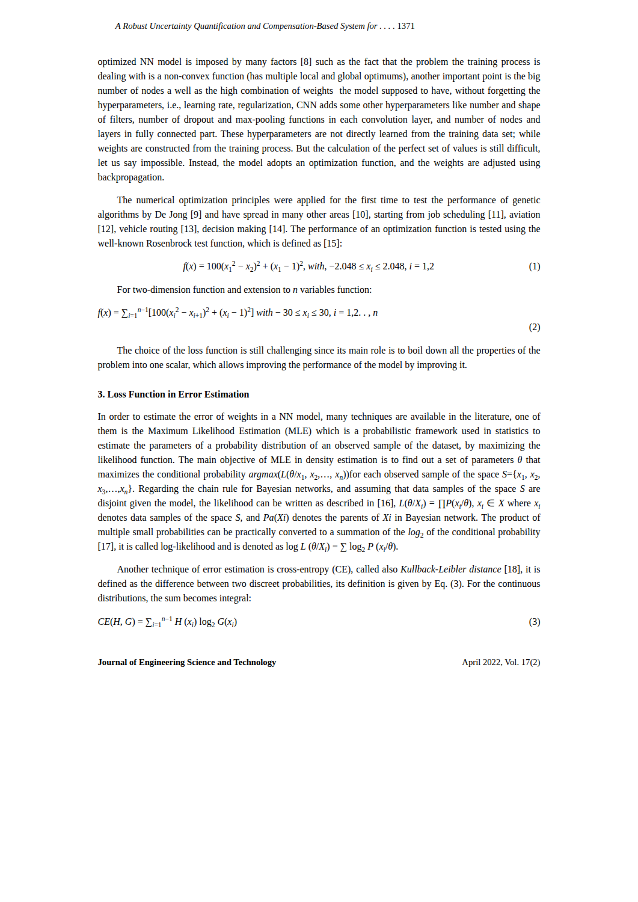A Robust Uncertainty Quantification and Compensation-Based System for . . . . 1371
optimized NN model is imposed by many factors [8] such as the fact that the problem the training process is dealing with is a non-convex function (has multiple local and global optimums), another important point is the big number of nodes a well as the high combination of weights the model supposed to have, without forgetting the hyperparameters, i.e., learning rate, regularization, CNN adds some other hyperparameters like number and shape of filters, number of dropout and max-pooling functions in each convolution layer, and number of nodes and layers in fully connected part. These hyperparameters are not directly learned from the training data set; while weights are constructed from the training process. But the calculation of the perfect set of values is still difficult, let us say impossible. Instead, the model adopts an optimization function, and the weights are adjusted using backpropagation.
The numerical optimization principles were applied for the first time to test the performance of genetic algorithms by De Jong [9] and have spread in many other areas [10], starting from job scheduling [11], aviation [12], vehicle routing [13], decision making [14]. The performance of an optimization function is tested using the well-known Rosenbrock test function, which is defined as [15]:
f(x) = 100(x12 − x2)2 + (x1 − 1)2, with, −2.048 ≤ xi ≤ 2.048, i = 1,2 (1)
For two-dimension function and extension to n variables function:
f(x) = ∑i=1n−1[100(xi2 − xi+1)2 + (xi − 1)2] with − 30 ≤ xi ≤ 30, i = 1,2. . , n
(2)
The choice of the loss function is still challenging since its main role is to boil down all the properties of the problem into one scalar, which allows improving the performance of the model by improving it.
3. Loss Function in Error Estimation
In order to estimate the error of weights in a NN model, many techniques are available in the literature, one of them is the Maximum Likelihood Estimation (MLE) which is a probabilistic framework used in statistics to estimate the parameters of a probability distribution of an observed sample of the dataset, by maximizing the likelihood function. The main objective of MLE in density estimation is to find out a set of parameters θ that maximizes the conditional probability argmax(L(θ/x1, x2,…, xn))for each observed sample of the space S={x1, x2, x3,…,xn}. Regarding the chain rule for Bayesian networks, and assuming that data samples of the space S are disjoint given the model, the likelihood can be written as described in [16], L(θ/Xi) = ∏P(xi/θ), xi ∈ X where xi denotes data samples of the space S, and Pa(Xi) denotes the parents of Xi in Bayesian network. The product of multiple small probabilities can be practically converted to a summation of the log2 of the conditional probability [17], it is called log-likelihood and is denoted as log L (θ/Xi) = ∑ log2 P (xi/θ).
Another technique of error estimation is cross-entropy (CE), called also Kullback-Leibler distance [18], it is defined as the difference between two discreet probabilities, its definition is given by Eq. (3). For the continuous distributions, the sum becomes integral:
CE(H, G) = ∑i=1n−1 H (xi) log2 G(xi) (3)
Journal of Engineering Science and Technology April 2022, Vol. 17(2)